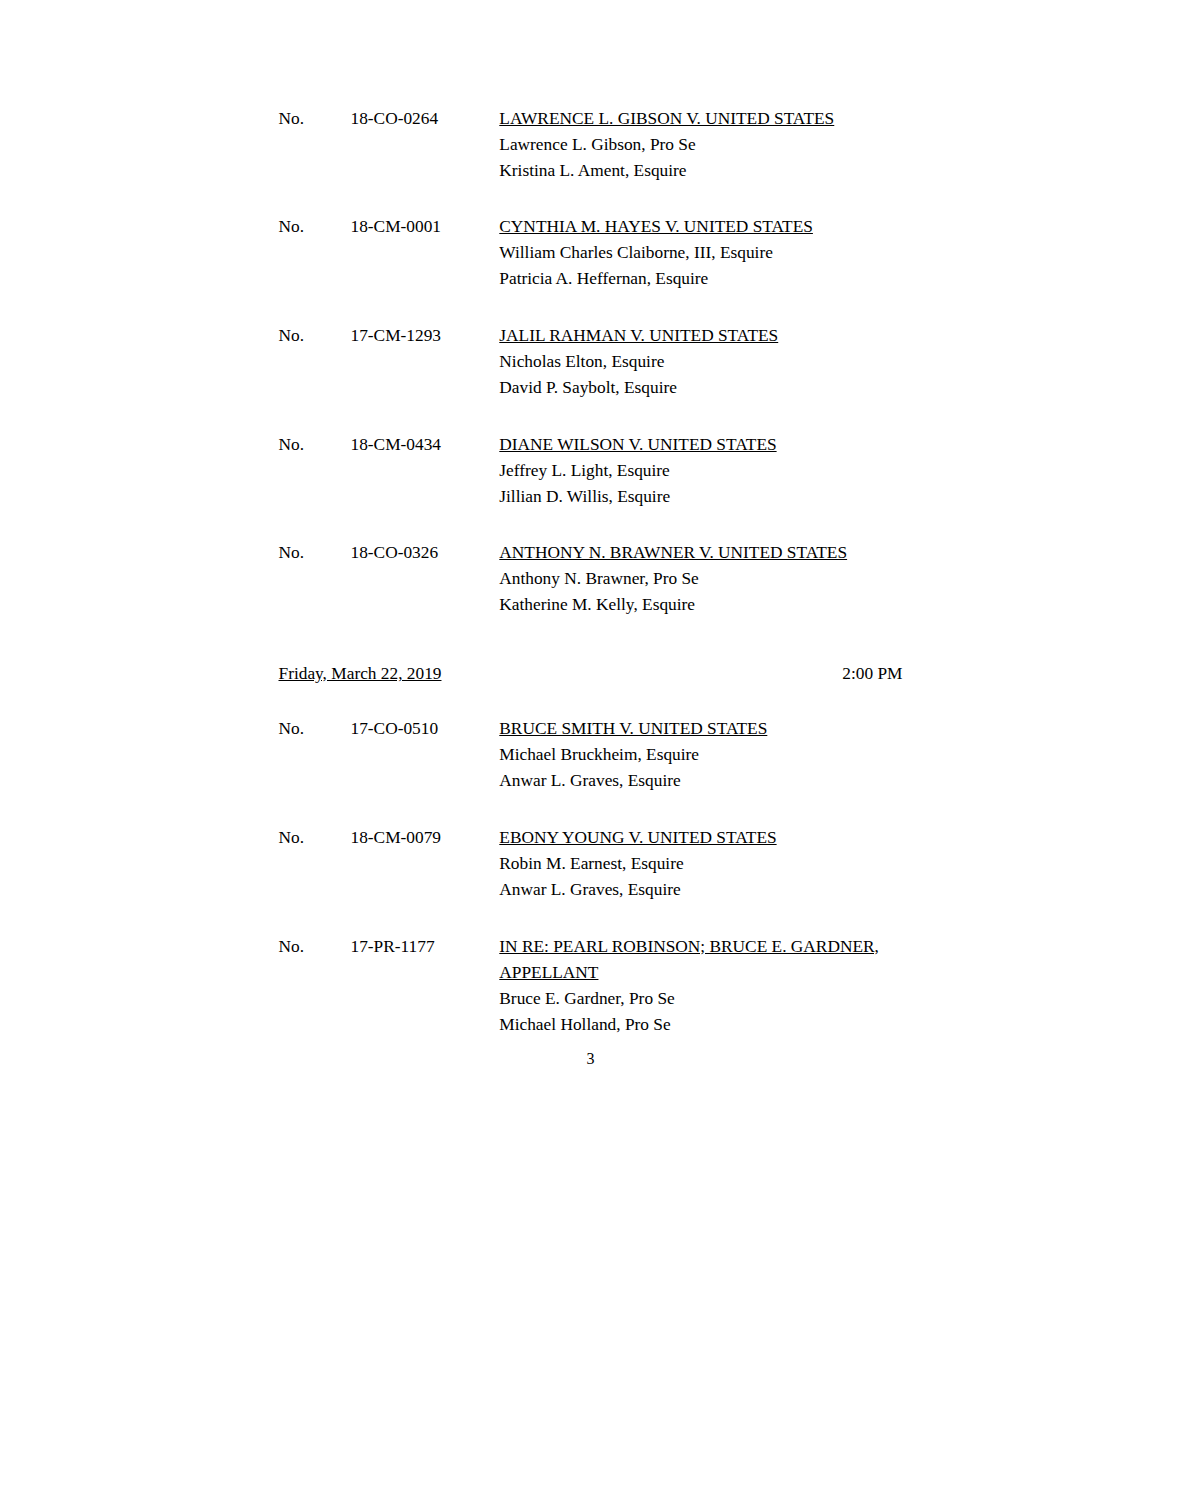| No. | 18-CO-0264 | Lawrence L. Gibson v. United States Lawrence L. Gibson, Pro Se Kristina L. Ament, Esquire |
| No. | 18-CM-0001 | Cynthia M. Hayes v. United States William Charles Claiborne, III, Esquire Patricia A. Heffernan, Esquire |
| No. | 17-CM-1293 | Jalil Rahman v. United States Nicholas Elton, Esquire David P. Saybolt, Esquire |
| No. | 18-CM-0434 | Diane Wilson v. United States Jeffrey L. Light, Esquire Jillian D. Willis, Esquire |
| No. | 18-CO-0326 | Anthony N. Brawner v. United States Anthony N. Brawner, Pro Se Katherine M. Kelly, Esquire |
Friday, March 22, 2019 2:00 PM
| No. | 17-CO-0510 | Bruce Smith v. United States Michael Bruckheim, Esquire Anwar L. Graves, Esquire |
| No. | 18-CM-0079 | Ebony Young v. United States Robin M. Earnest, Esquire Anwar L. Graves, Esquire |
| No. | 17-PR-1177 | In Re: Pearl Robinson; Bruce E. Gardner, Appellant Bruce E. Gardner, Pro Se Michael Holland, Pro Se |
3